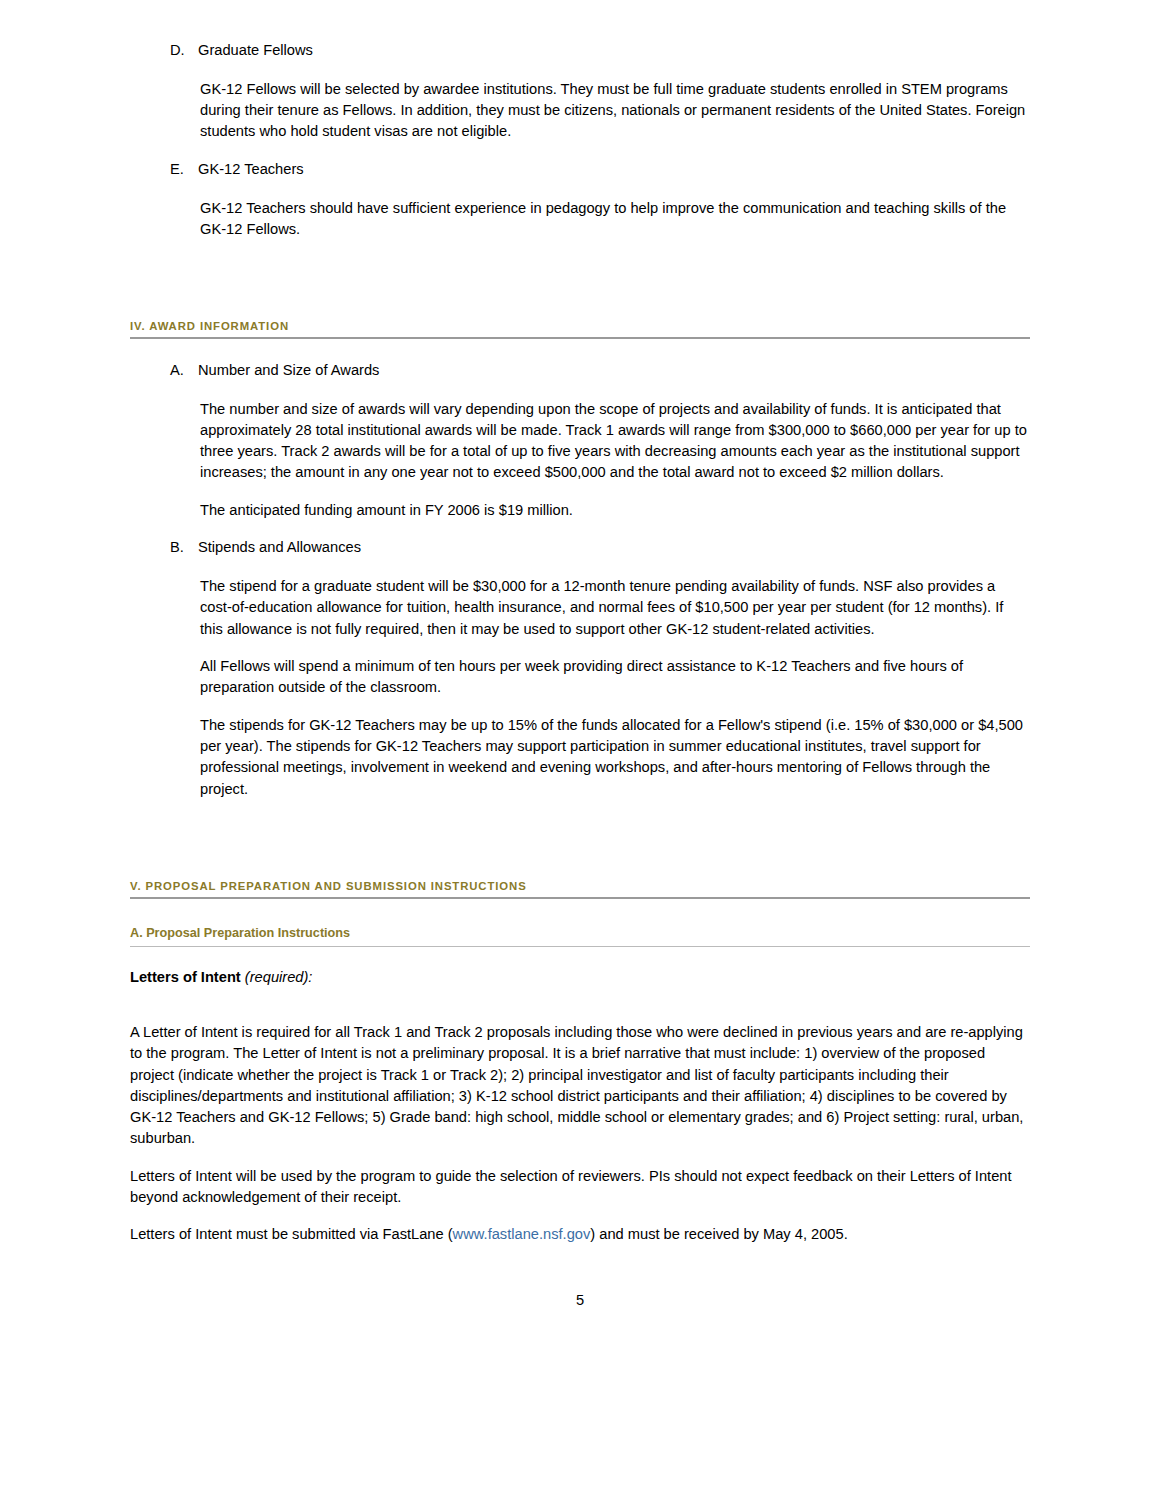D.
Graduate Fellows
GK-12 Fellows will be selected by awardee institutions. They must be full time graduate students enrolled in STEM programs during their tenure as Fellows. In addition, they must be citizens, nationals or permanent residents of the United States. Foreign students who hold student visas are not eligible.
E.
GK-12 Teachers
GK-12 Teachers should have sufficient experience in pedagogy to help improve the communication and teaching skills of the GK-12 Fellows.
IV. AWARD INFORMATION
A.
Number and Size of Awards
The number and size of awards will vary depending upon the scope of projects and availability of funds. It is anticipated that approximately 28 total institutional awards will be made. Track 1 awards will range from $300,000 to $660,000 per year for up to three years. Track 2 awards will be for a total of up to five years with decreasing amounts each year as the institutional support increases; the amount in any one year not to exceed $500,000 and the total award not to exceed $2 million dollars.
The anticipated funding amount in FY 2006 is $19 million.
B.
Stipends and Allowances
The stipend for a graduate student will be $30,000 for a 12-month tenure pending availability of funds. NSF also provides a cost-of-education allowance for tuition, health insurance, and normal fees of $10,500 per year per student (for 12 months). If this allowance is not fully required, then it may be used to support other GK-12 student-related activities.
All Fellows will spend a minimum of ten hours per week providing direct assistance to K-12 Teachers and five hours of preparation outside of the classroom.
The stipends for GK-12 Teachers may be up to 15% of the funds allocated for a Fellow's stipend (i.e. 15% of $30,000 or $4,500 per year). The stipends for GK-12 Teachers may support participation in summer educational institutes, travel support for professional meetings, involvement in weekend and evening workshops, and after-hours mentoring of Fellows through the project.
V. PROPOSAL PREPARATION AND SUBMISSION INSTRUCTIONS
A. Proposal Preparation Instructions
Letters of Intent (required):
A Letter of Intent is required for all Track 1 and Track 2 proposals including those who were declined in previous years and are re-applying to the program. The Letter of Intent is not a preliminary proposal. It is a brief narrative that must include: 1) overview of the proposed project (indicate whether the project is Track 1 or Track 2); 2) principal investigator and list of faculty participants including their disciplines/departments and institutional affiliation; 3) K-12 school district participants and their affiliation; 4) disciplines to be covered by GK-12 Teachers and GK-12 Fellows; 5) Grade band: high school, middle school or elementary grades; and 6) Project setting: rural, urban, suburban.
Letters of Intent will be used by the program to guide the selection of reviewers. PIs should not expect feedback on their Letters of Intent beyond acknowledgement of their receipt.
Letters of Intent must be submitted via FastLane (www.fastlane.nsf.gov) and must be received by May 4, 2005.
5